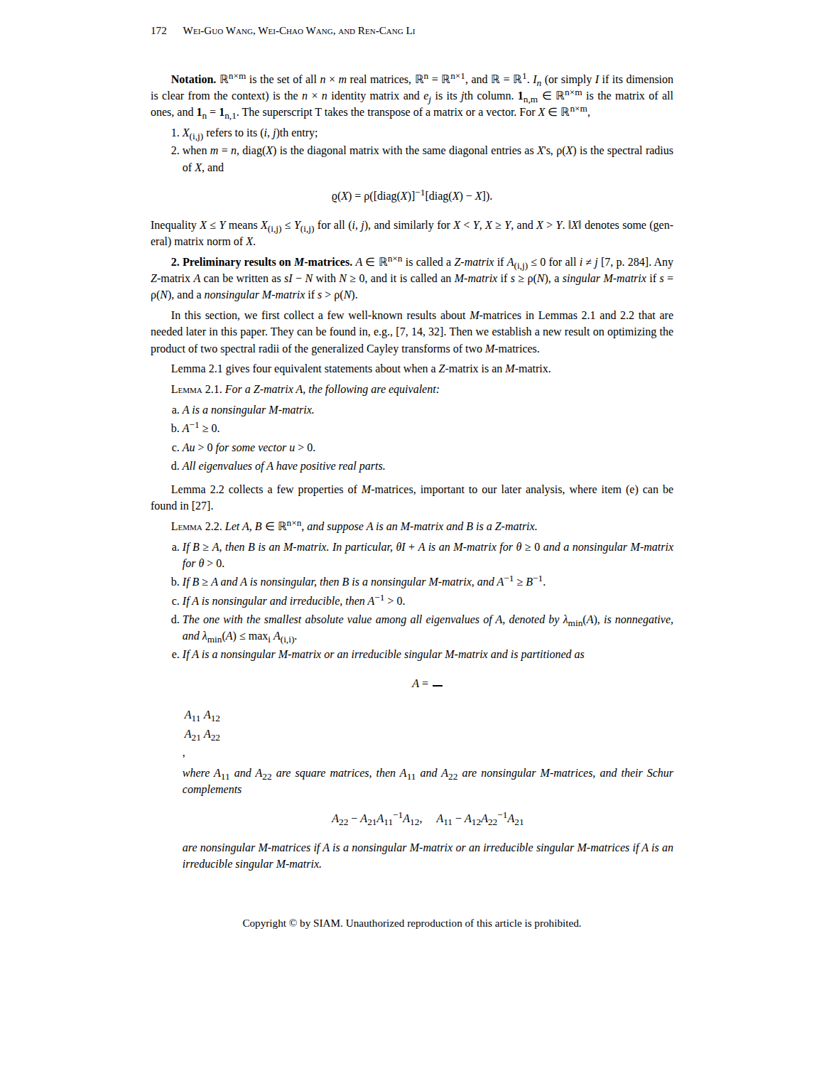172 Wei-Guo Wang, Wei-Chao Wang, and Ren-Cang Li
Notation. ℝn×m is the set of all n × m real matrices, ℝn = ℝn×1, and ℝ = ℝ1. In (or simply I if its dimension is clear from the context) is the n × n identity matrix and ej is its jth column. 1n,m ∈ ℝn×m is the matrix of all ones, and 1n = 1n,1. The superscript T takes the transpose of a matrix or a vector. For X ∈ ℝn×m,
X(i,j) refers to its (i, j)th entry;
when m = n, diag(X) is the diagonal matrix with the same diagonal entries as X's, ρ(X) is the spectral radius of X, and
ϱ(X) = ρ([diag(X)]−1[diag(X) − X]).
Inequality X ≤ Y means X(i,j) ≤ Y(i,j) for all (i, j), and similarly for X < Y, X ≥ Y, and X > Y. ‖X‖ denotes some (general) matrix norm of X.
2. Preliminary results on M-matrices. A ∈ ℝn×n is called a Z-matrix if A(i,j) ≤ 0 for all i ≠ j [7, p. 284]. Any Z-matrix A can be written as sI − N with N ≥ 0, and it is called an M-matrix if s ≥ ρ(N), a singular M-matrix if s = ρ(N), and a nonsingular M-matrix if s > ρ(N).
In this section, we first collect a few well-known results about M-matrices in Lemmas 2.1 and 2.2 that are needed later in this paper. They can be found in, e.g., [7, 14, 32]. Then we establish a new result on optimizing the product of two spectral radii of the generalized Cayley transforms of two M-matrices.
Lemma 2.1 gives four equivalent statements about when a Z-matrix is an M-matrix.
Lemma 2.1. For a Z-matrix A, the following are equivalent:
A is a nonsingular M-matrix.
A−1 ≥ 0.
Au > 0 for some vector u > 0.
All eigenvalues of A have positive real parts.
Lemma 2.2 collects a few properties of M-matrices, important to our later analysis, where item (e) can be found in [27].
Lemma 2.2. Let A, B ∈ ℝn×n, and suppose A is an M-matrix and B is a Z-matrix.
If B ≥ A, then B is an M-matrix. In particular, θI + A is an M-matrix for θ ≥ 0 and a nonsingular M-matrix for θ > 0.
If B ≥ A and A is nonsingular, then B is a nonsingular M-matrix, and A−1 ≥ B−1.
If A is nonsingular and irreducible, then A−1 > 0.
The one with the smallest absolute value among all eigenvalues of A, denoted by λmin(A), is nonnegative, and λmin(A) ≤ maxi A(i,i).
If A is a nonsingular M-matrix or an irreducible singular M-matrix and is partitioned as
A =
| A 11 | A 12 |
| A 21 | A 22 |
,
where A11 and A22 are square matrices, then A11 and A22 are nonsingular M-matrices, and their Schur complements
A22 − A21A11−1A12, A11 − A12A22−1A21
are nonsingular M-matrices if A is a nonsingular M-matrix or an irreducible singular M-matrices if A is an irreducible singular M-matrix.
Copyright © by SIAM. Unauthorized reproduction of this article is prohibited.